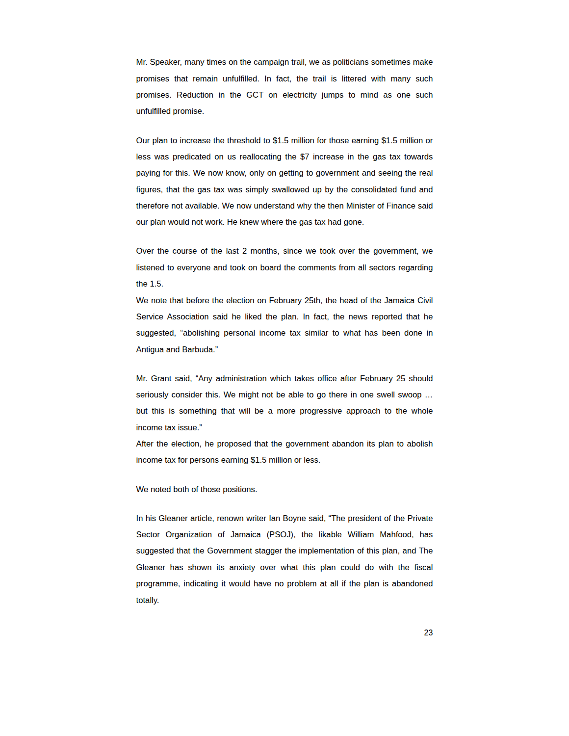Mr. Speaker, many times on the campaign trail, we as politicians sometimes make promises that remain unfulfilled. In fact, the trail is littered with many such promises. Reduction in the GCT on electricity jumps to mind as one such unfulfilled promise.
Our plan to increase the threshold to $1.5 million for those earning $1.5 million or less was predicated on us reallocating the $7 increase in the gas tax towards paying for this. We now know, only on getting to government and seeing the real figures, that the gas tax was simply swallowed up by the consolidated fund and therefore not available. We now understand why the then Minister of Finance said our plan would not work. He knew where the gas tax had gone.
Over the course of the last 2 months, since we took over the government, we listened to everyone and took on board the comments from all sectors regarding the 1.5.
We note that before the election on February 25th, the head of the Jamaica Civil Service Association said he liked the plan. In fact, the news reported that he suggested, “abolishing personal income tax similar to what has been done in Antigua and Barbuda.”
Mr. Grant said, “Any administration which takes office after February 25 should seriously consider this. We might not be able to go there in one swell swoop … but this is something that will be a more progressive approach to the whole income tax issue.”
After the election, he proposed that the government abandon its plan to abolish income tax for persons earning $1.5 million or less.
We noted both of those positions.
In his Gleaner article, renown writer Ian Boyne said, “The president of the Private Sector Organization of Jamaica (PSOJ), the likable William Mahfood, has suggested that the Government stagger the implementation of this plan, and The Gleaner has shown its anxiety over what this plan could do with the fiscal programme, indicating it would have no problem at all if the plan is abandoned totally.
23